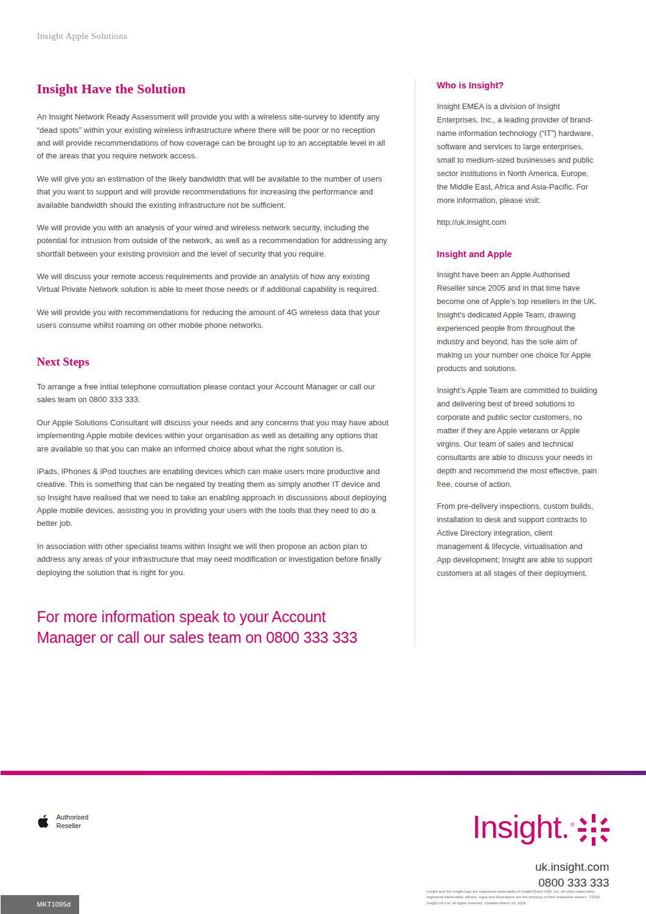Insight Apple Solutions
Insight Have the Solution
An Insight Network Ready Assessment will provide you with a wireless site-survey to identify any “dead spots” within your existing wireless infrastructure where there will be poor or no reception and will provide recommendations of how coverage can be brought up to an acceptable level in all of the areas that you require network access.
We will give you an estimation of the likely bandwidth that will be available to the number of users that you want to support and will provide recommendations for increasing the performance and available bandwidth should the existing infrastructure not be sufficient.
We will provide you with an analysis of your wired and wireless network security, including the potential for intrusion from outside of the network, as well as a recommendation for addressing any shortfall between your existing provision and the level of security that you require.
We will discuss your remote access requirements and provide an analysis of how any existing Virtual Private Network solution is able to meet those needs or if additional capability is required.
We will provide you with recommendations for reducing the amount of 4G wireless data that your users consume whilst roaming on other mobile phone networks.
Next Steps
To arrange a free initial telephone consultation please contact your Account Manager or call our sales team on 0800 333 333.
Our Apple Solutions Consultant will discuss your needs and any concerns that you may have about implementing Apple mobile devices within your organisation as well as detailing any options that are available so that you can make an informed choice about what the right solution is.
iPads, iPhones & iPod touches are enabling devices which can make users more productive and creative. This is something that can be negated by treating them as simply another IT device and so Insight have realised that we need to take an enabling approach in discussions about deploying Apple mobile devices, assisting you in providing your users with the tools that they need to do a better job.
In association with other specialist teams within Insight we will then propose an action plan to address any areas of your infrastructure that may need modification or investigation before finally deploying the solution that is right for you.
For more information speak to your Account
Manager or call our sales team on 0800 333 333
Who is Insight?
Insight EMEA is a division of Insight Enterprises, Inc., a leading provider of brand-name information technology (“IT”) hardware, software and services to large enterprises, small to medium-sized businesses and public sector institutions in North America, Europe, the Middle East, Africa and Asia-Pacific. For more information, please visit:
http://uk.insight.com
Insight and Apple
Insight have been an Apple Authorised Reseller since 2005 and in that time have become one of Apple’s top resellers in the UK. Insight’s dedicated Apple Team, drawing experienced people from throughout the industry and beyond, has the sole aim of making us your number one choice for Apple products and solutions.
Insight’s Apple Team are committed to building and delivering best of breed solutions to corporate and public sector customers, no matter if they are Apple veterans or Apple virgins. Our team of sales and technical consultants are able to discuss your needs in depth and recommend the most effective, pain free, course of action.
From pre-delivery inspections, custom builds, installation to desk and support contracts to Active Directory integration, client management & lifecycle, virtualisation and App development; Insight are able to support customers at all stages of their deployment.
Authorised
Reseller
Insight.®
uk.insight.com
0800 333 333
Insight and the Insight logo are registered trademarks of Insight Direct USA, Inc. All other trademarks, registered trademarks, photos, logos and illustrations are the property of their respective owners. ©2015, Insight UK Ltd. All rights reserved. Updated March 23, 2015.
MKT1095d